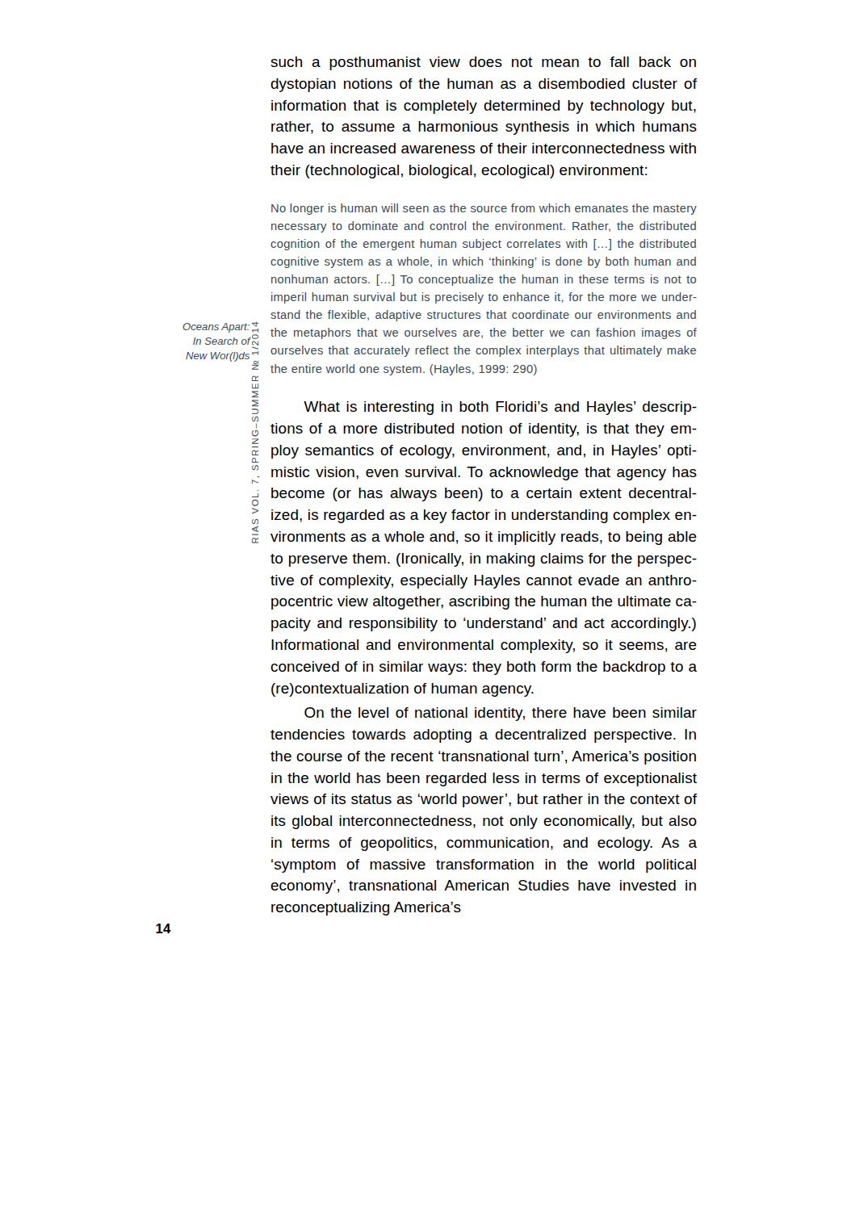Oceans Apart:
In Search of New Wor(l)ds
RIAS VOL. 7, SPRING–SUMMER № 1/2014
such a posthumanist view does not mean to fall back on dystopian notions of the human as a disembodied cluster of information that is completely determined by technology but, rather, to assume a harmonious synthesis in which humans have an increased awareness of their interconnectedness with their (technological, biological, ecological) environment:
No longer is human will seen as the source from which emanates the mastery necessary to dominate and control the environment. Rather, the distributed cognition of the emergent human subject correlates with […] the distributed cognitive system as a whole, in which ‘thinking’ is done by both human and nonhuman actors. […] To conceptualize the human in these terms is not to imperil human survival but is precisely to enhance it, for the more we understand the flexible, adaptive structures that coordinate our environments and the metaphors that we ourselves are, the better we can fashion images of ourselves that accurately reflect the complex interplays that ultimately make the entire world one system. (Hayles, 1999: 290)
What is interesting in both Floridi’s and Hayles’ descriptions of a more distributed notion of identity, is that they employ semantics of ecology, environment, and, in Hayles’ optimistic vision, even survival. To acknowledge that agency has become (or has always been) to a certain extent decentralized, is regarded as a key factor in understanding complex environments as a whole and, so it implicitly reads, to being able to preserve them. (Ironically, in making claims for the perspective of complexity, especially Hayles cannot evade an anthropocentric view altogether, ascribing the human the ultimate capacity and responsibility to ‘understand’ and act accordingly.) Informational and environmental complexity, so it seems, are conceived of in similar ways: they both form the backdrop to a (re)contextualization of human agency.
On the level of national identity, there have been similar tendencies towards adopting a decentralized perspective. In the course of the recent ‘transnational turn’, America’s position in the world has been regarded less in terms of exceptionalist views of its status as ‘world power’, but rather in the context of its global interconnectedness, not only economically, but also in terms of geopolitics, communication, and ecology. As a ‘symptom of massive transformation in the world political economy’, transnational American Studies have invested in reconceptualizing America’s
14